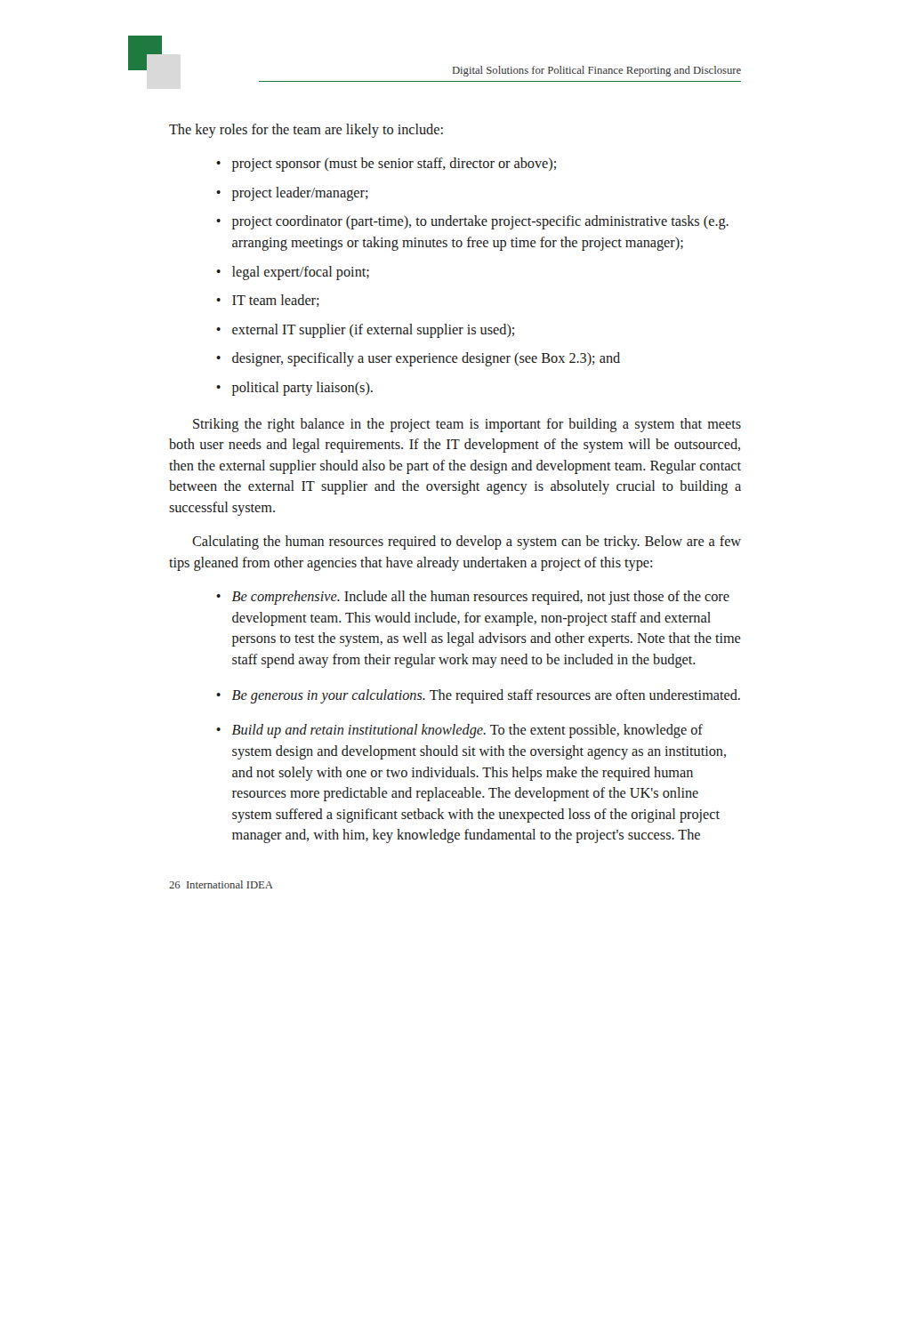Digital Solutions for Political Finance Reporting and Disclosure
The key roles for the team are likely to include:
project sponsor (must be senior staff, director or above);
project leader/manager;
project coordinator (part-time), to undertake project-specific administrative tasks (e.g. arranging meetings or taking minutes to free up time for the project manager);
legal expert/focal point;
IT team leader;
external IT supplier (if external supplier is used);
designer, specifically a user experience designer (see Box 2.3); and
political party liaison(s).
Striking the right balance in the project team is important for building a system that meets both user needs and legal requirements. If the IT development of the system will be outsourced, then the external supplier should also be part of the design and development team. Regular contact between the external IT supplier and the oversight agency is absolutely crucial to building a successful system.
Calculating the human resources required to develop a system can be tricky. Below are a few tips gleaned from other agencies that have already undertaken a project of this type:
Be comprehensive. Include all the human resources required, not just those of the core development team. This would include, for example, non-project staff and external persons to test the system, as well as legal advisors and other experts. Note that the time staff spend away from their regular work may need to be included in the budget.
Be generous in your calculations. The required staff resources are often underestimated.
Build up and retain institutional knowledge. To the extent possible, knowledge of system design and development should sit with the oversight agency as an institution, and not solely with one or two individuals. This helps make the required human resources more predictable and replaceable. The development of the UK's online system suffered a significant setback with the unexpected loss of the original project manager and, with him, key knowledge fundamental to the project's success. The
26 International IDEA